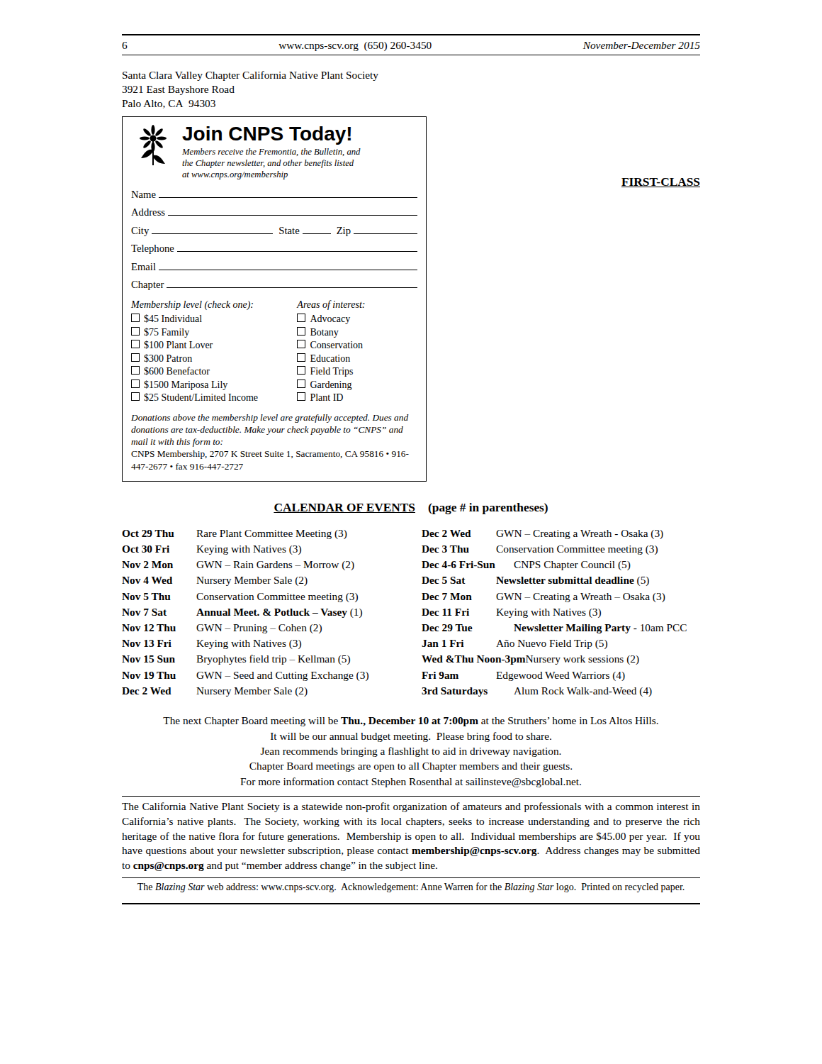6 www.cnps-scv.org (650) 260-3450 November-December 2015
Santa Clara Valley Chapter California Native Plant Society
3921 East Bayshore Road
Palo Alto, CA 94303
FIRST-CLASS
Join CNPS Today!
Members receive the Fremontia, the Bulletin, and
the Chapter newsletter, and other benefits listed
at www.cnps.org/membership
Name
Address
City State Zip
Telephone
Email
Chapter
Membership level (check one):
Areas of interest:
$45 Individual
$75 Family
$100 Plant Lover
$300 Patron
$600 Benefactor
$1500 Mariposa Lily
$25 Student/Limited Income
Advocacy
Botany
Conservation
Education
Field Trips
Gardening
Plant ID
Donations above the membership level are gratefully accepted. Dues and donations are tax-deductible. Make your check payable to “CNPS” and mail it with this form to:
CNPS Membership, 2707 K Street Suite 1, Sacramento, CA 95816 • 916-447-2677 • fax 916-447-2727
CALENDAR OF EVENTS(page # in parentheses)
Oct 29 Thu Rare Plant Committee Meeting (3)
Oct 30 Fri Keying with Natives (3)
Nov 2 Mon GWN – Rain Gardens – Morrow (2)
Nov 4 Wed Nursery Member Sale (2)
Nov 5 Thu Conservation Committee meeting (3)
Nov 7 Sat Annual Meet. & Potluck – Vasey (1)
Nov 12 Thu GWN – Pruning – Cohen (2)
Nov 13 Fri Keying with Natives (3)
Nov 15 Sun Bryophytes field trip – Kellman (5)
Nov 19 Thu GWN – Seed and Cutting Exchange (3)
Dec 2 Wed Nursery Member Sale (2)
Dec 2 Wed GWN – Creating a Wreath - Osaka (3)
Dec 3 Thu Conservation Committee meeting (3)
Dec 4-6 Fri-Sun CNPS Chapter Council (5)
Dec 5 Sat Newsletter submittal deadline (5)
Dec 7 Mon GWN – Creating a Wreath – Osaka (3)
Dec 11 Fri Keying with Natives (3)
Dec 29 Tue Newsletter Mailing Party - 10am PCC
Jan 1 Fri Año Nuevo Field Trip (5)
Wed &Thu Noon-3pm Nursery work sessions (2)
Fri 9am Edgewood Weed Warriors (4)
3rd Saturdays Alum Rock Walk-and-Weed (4)
The next Chapter Board meeting will be Thu., December 10 at 7:00pm at the Struthers’ home in Los Altos Hills.
It will be our annual budget meeting. Please bring food to share.
Jean recommends bringing a flashlight to aid in driveway navigation.
Chapter Board meetings are open to all Chapter members and their guests.
For more information contact Stephen Rosenthal at sailinsteve@sbcglobal.net.
The California Native Plant Society is a statewide non-profit organization of amateurs and professionals with a common interest in California’s native plants. The Society, working with its local chapters, seeks to increase understanding and to preserve the rich heritage of the native flora for future generations. Membership is open to all. Individual memberships are $45.00 per year. If you have questions about your newsletter subscription, please contact membership@cnps-scv.org. Address changes may be submitted to cnps@cnps.org and put “member address change” in the subject line.
The Blazing Star web address: www.cnps-scv.org. Acknowledgement: Anne Warren for the Blazing Star logo. Printed on recycled paper.